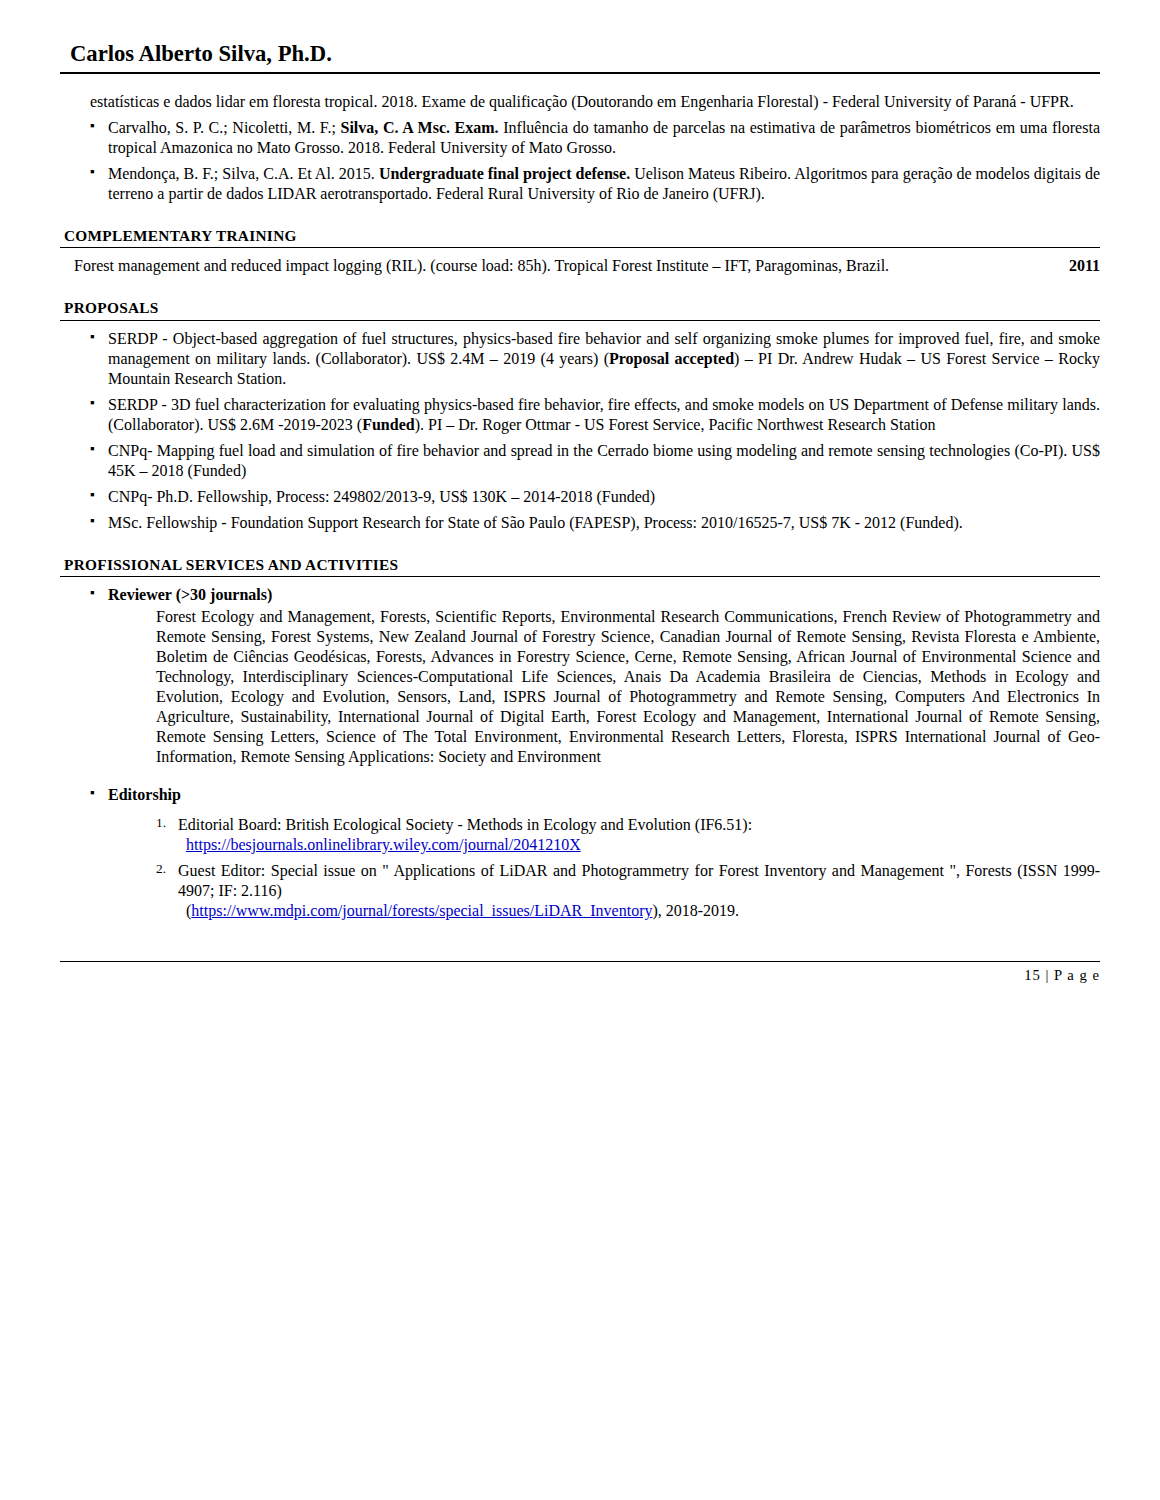Carlos Alberto Silva, Ph.D.
estatísticas e dados lidar em floresta tropical. 2018. Exame de qualificação (Doutorando em Engenharia Florestal) - Federal University of Paraná - UFPR.
Carvalho, S. P. C.; Nicoletti, M. F.; Silva, C. A Msc. Exam. Influência do tamanho de parcelas na estimativa de parâmetros biométricos em uma floresta tropical Amazonica no Mato Grosso. 2018. Federal University of Mato Grosso.
Mendonça, B. F.; Silva, C.A. Et Al. 2015. Undergraduate final project defense. Uelison Mateus Ribeiro. Algoritmos para geração de modelos digitais de terreno a partir de dados LIDAR aerotransportado. Federal Rural University of Rio de Janeiro (UFRJ).
COMPLEMENTARY TRAINING
Forest management and reduced impact logging (RIL). (course load: 85h). Tropical Forest Institute – IFT, Paragominas, Brazil.
2011
PROPOSALS
SERDP - Object-based aggregation of fuel structures, physics-based fire behavior and self organizing smoke plumes for improved fuel, fire, and smoke management on military lands. (Collaborator). US$ 2.4M – 2019 (4 years) (Proposal accepted) – PI Dr. Andrew Hudak – US Forest Service – Rocky Mountain Research Station.
SERDP - 3D fuel characterization for evaluating physics-based fire behavior, fire effects, and smoke models on US Department of Defense military lands. (Collaborator). US$ 2.6M -2019-2023 (Funded). PI – Dr. Roger Ottmar - US Forest Service, Pacific Northwest Research Station
CNPq- Mapping fuel load and simulation of fire behavior and spread in the Cerrado biome using modeling and remote sensing technologies (Co-PI). US$ 45K – 2018 (Funded)
CNPq- Ph.D. Fellowship, Process: 249802/2013-9, US$ 130K – 2014-2018 (Funded)
MSc. Fellowship - Foundation Support Research for State of São Paulo (FAPESP), Process: 2010/16525-7, US$ 7K - 2012 (Funded).
PROFISSIONAL SERVICES AND ACTIVITIES
Reviewer (>30 journals)
Forest Ecology and Management, Forests, Scientific Reports, Environmental Research Communications, French Review of Photogrammetry and Remote Sensing, Forest Systems, New Zealand Journal of Forestry Science, Canadian Journal of Remote Sensing, Revista Floresta e Ambiente, Boletim de Ciências Geodésicas, Forests, Advances in Forestry Science, Cerne, Remote Sensing, African Journal of Environmental Science and Technology, Interdisciplinary Sciences-Computational Life Sciences, Anais Da Academia Brasileira de Ciencias, Methods in Ecology and Evolution, Ecology and Evolution, Sensors, Land, ISPRS Journal of Photogrammetry and Remote Sensing, Computers And Electronics In Agriculture, Sustainability, International Journal of Digital Earth, Forest Ecology and Management, International Journal of Remote Sensing, Remote Sensing Letters, Science of The Total Environment, Environmental Research Letters, Floresta, ISPRS International Journal of Geo-Information, Remote Sensing Applications: Society and Environment
Editorship
Editorial Board: British Ecological Society - Methods in Ecology and Evolution (IF6.51):
https://besjournals.onlinelibrary.wiley.com/journal/2041210X
Guest Editor: Special issue on " Applications of LiDAR and Photogrammetry for Forest Inventory and Management ", Forests (ISSN 1999-4907; IF: 2.116)
(https://www.mdpi.com/journal/forests/special_issues/LiDAR_Inventory), 2018-2019.
15 | P a g e